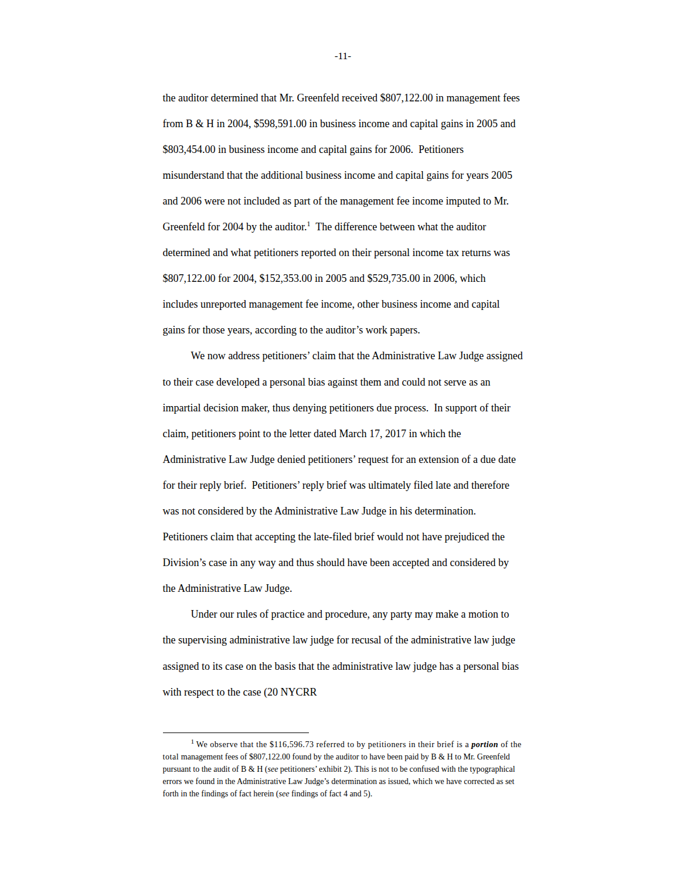-11-
the auditor determined that Mr. Greenfeld received $807,122.00 in management fees from B & H in 2004, $598,591.00 in business income and capital gains in 2005 and $803,454.00 in business income and capital gains for 2006. Petitioners misunderstand that the additional business income and capital gains for years 2005 and 2006 were not included as part of the management fee income imputed to Mr. Greenfeld for 2004 by the auditor.1 The difference between what the auditor determined and what petitioners reported on their personal income tax returns was $807,122.00 for 2004, $152,353.00 in 2005 and $529,735.00 in 2006, which includes unreported management fee income, other business income and capital gains for those years, according to the auditor’s work papers.
We now address petitioners’ claim that the Administrative Law Judge assigned to their case developed a personal bias against them and could not serve as an impartial decision maker, thus denying petitioners due process. In support of their claim, petitioners point to the letter dated March 17, 2017 in which the Administrative Law Judge denied petitioners’ request for an extension of a due date for their reply brief. Petitioners’ reply brief was ultimately filed late and therefore was not considered by the Administrative Law Judge in his determination. Petitioners claim that accepting the late-filed brief would not have prejudiced the Division’s case in any way and thus should have been accepted and considered by the Administrative Law Judge.
Under our rules of practice and procedure, any party may make a motion to the supervising administrative law judge for recusal of the administrative law judge assigned to its case on the basis that the administrative law judge has a personal bias with respect to the case (20 NYCRR
1 We observe that the $116,596.73 referred to by petitioners in their brief is a portion of the total management fees of $807,122.00 found by the auditor to have been paid by B & H to Mr. Greenfeld pursuant to the audit of B & H (see petitioners’ exhibit 2). This is not to be confused with the typographical errors we found in the Administrative Law Judge’s determination as issued, which we have corrected as set forth in the findings of fact herein (see findings of fact 4 and 5).